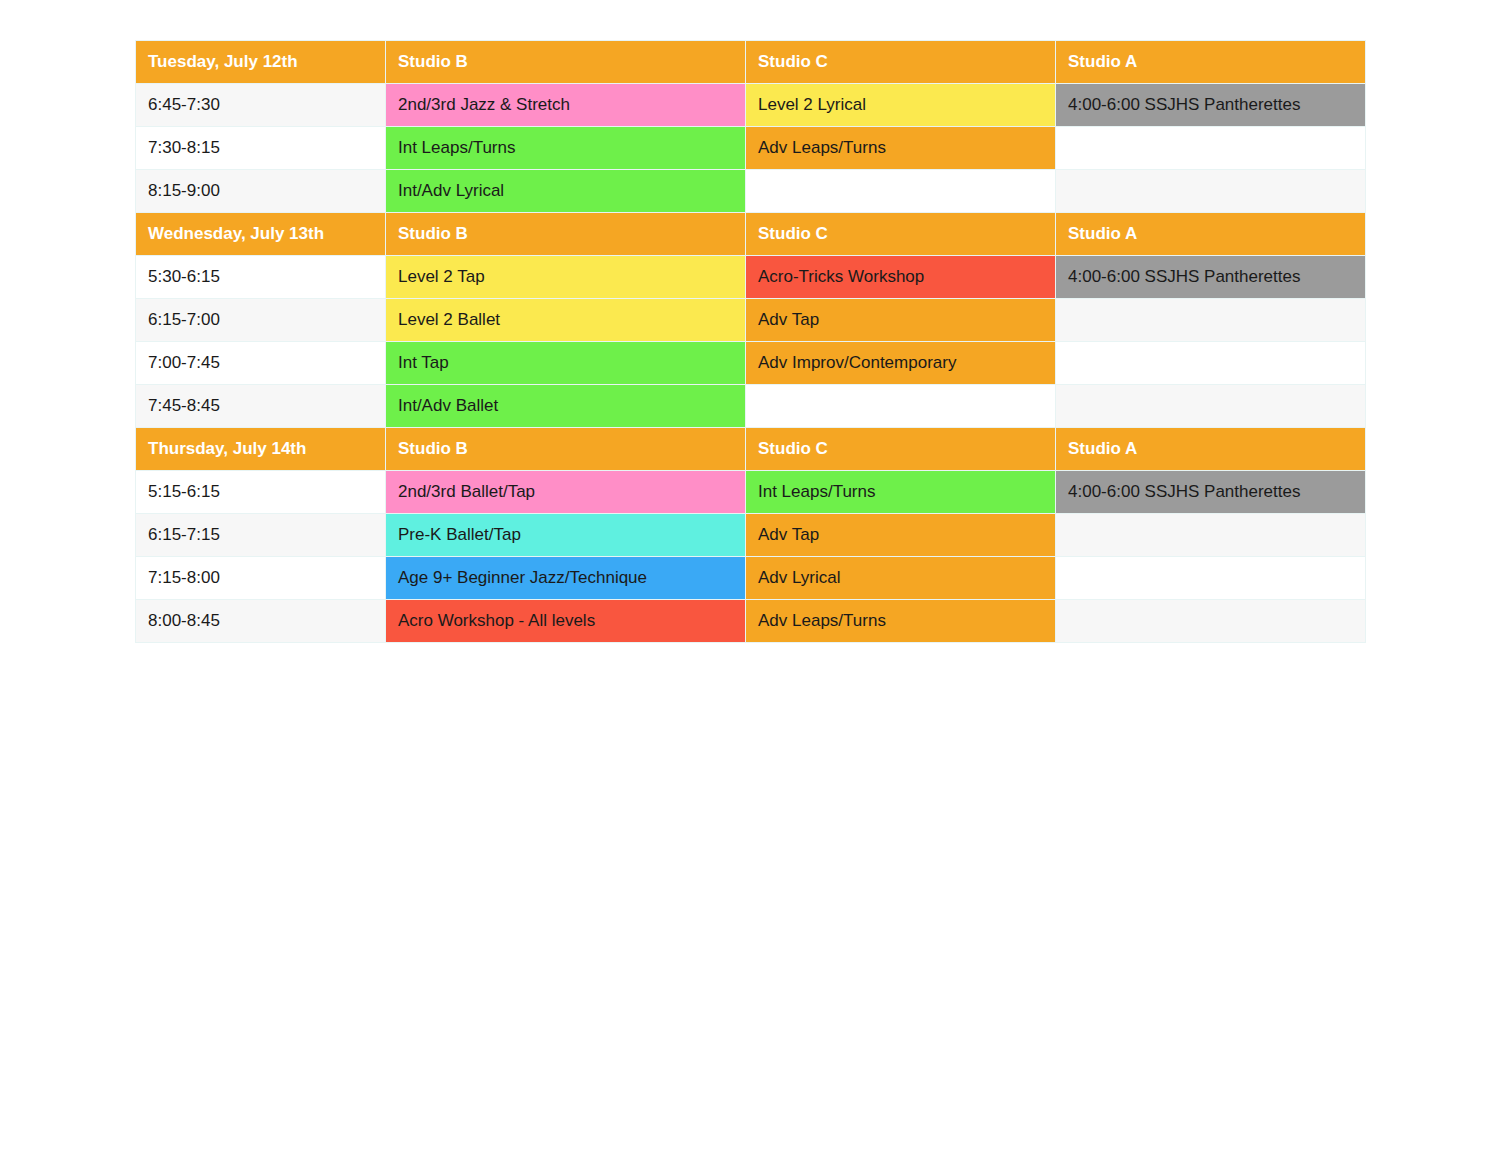| Tuesday, July 12th | Studio B | Studio C | Studio A |
| 6:45-7:30 | 2nd/3rd Jazz & Stretch | Level 2 Lyrical | 4:00-6:00 SSJHS Pantherettes |
| 7:30-8:15 | Int Leaps/Turns | Adv Leaps/Turns | |
| 8:15-9:00 | Int/Adv Lyrical | | |
| Wednesday, July 13th | Studio B | Studio C | Studio A |
| 5:30-6:15 | Level 2 Tap | Acro-Tricks Workshop | 4:00-6:00 SSJHS Pantherettes |
| 6:15-7:00 | Level 2 Ballet | Adv Tap | |
| 7:00-7:45 | Int Tap | Adv Improv/Contemporary | |
| 7:45-8:45 | Int/Adv Ballet | | |
| Thursday, July 14th | Studio B | Studio C | Studio A |
| 5:15-6:15 | 2nd/3rd Ballet/Tap | Int Leaps/Turns | 4:00-6:00 SSJHS Pantherettes |
| 6:15-7:15 | Pre-K Ballet/Tap | Adv Tap | |
| 7:15-8:00 | Age 9+ Beginner Jazz/Technique | Adv Lyrical | |
| 8:00-8:45 | Acro Workshop - All levels | Adv Leaps/Turns | |